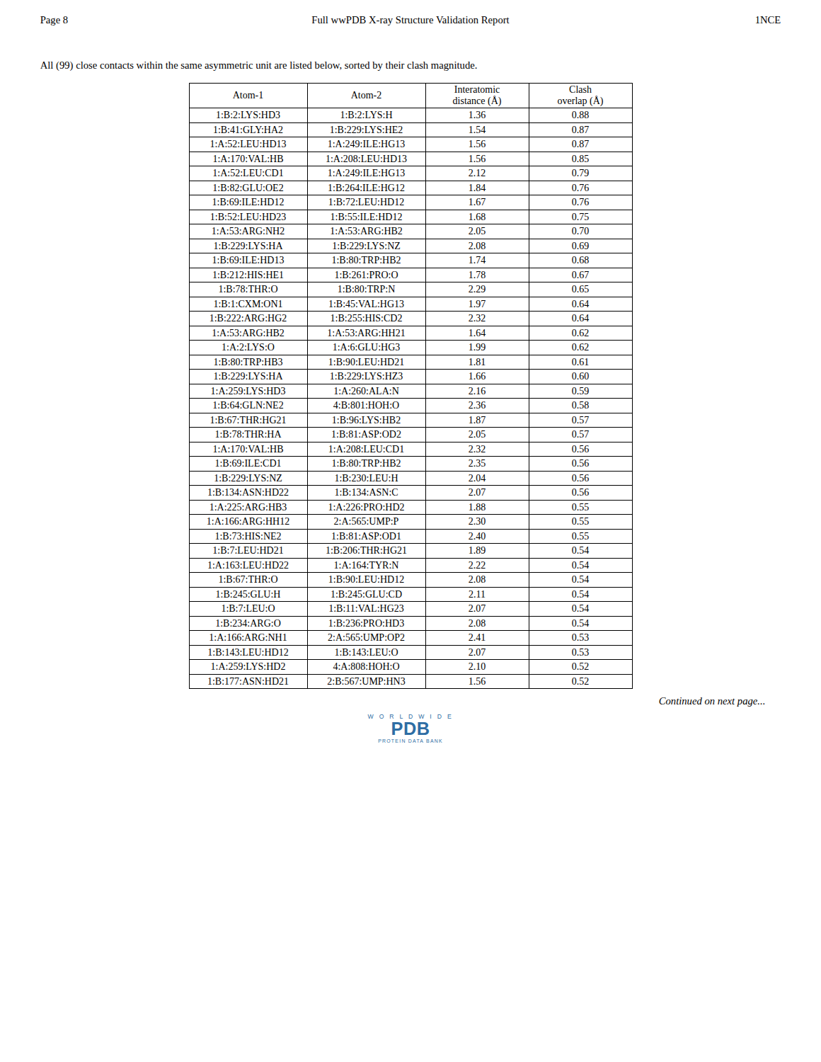Page 8
Full wwPDB X-ray Structure Validation Report
1NCE
All (99) close contacts within the same asymmetric unit are listed below, sorted by their clash magnitude.
| Atom-1 | Atom-2 | Interatomic distance (Å) | Clash overlap (Å) |
| --- | --- | --- | --- |
| 1:B:2:LYS:HD3 | 1:B:2:LYS:H | 1.36 | 0.88 |
| 1:B:41:GLY:HA2 | 1:B:229:LYS:HE2 | 1.54 | 0.87 |
| 1:A:52:LEU:HD13 | 1:A:249:ILE:HG13 | 1.56 | 0.87 |
| 1:A:170:VAL:HB | 1:A:208:LEU:HD13 | 1.56 | 0.85 |
| 1:A:52:LEU:CD1 | 1:A:249:ILE:HG13 | 2.12 | 0.79 |
| 1:B:82:GLU:OE2 | 1:B:264:ILE:HG12 | 1.84 | 0.76 |
| 1:B:69:ILE:HD12 | 1:B:72:LEU:HD12 | 1.67 | 0.76 |
| 1:B:52:LEU:HD23 | 1:B:55:ILE:HD12 | 1.68 | 0.75 |
| 1:A:53:ARG:NH2 | 1:A:53:ARG:HB2 | 2.05 | 0.70 |
| 1:B:229:LYS:HA | 1:B:229:LYS:NZ | 2.08 | 0.69 |
| 1:B:69:ILE:HD13 | 1:B:80:TRP:HB2 | 1.74 | 0.68 |
| 1:B:212:HIS:HE1 | 1:B:261:PRO:O | 1.78 | 0.67 |
| 1:B:78:THR:O | 1:B:80:TRP:N | 2.29 | 0.65 |
| 1:B:1:CXM:ON1 | 1:B:45:VAL:HG13 | 1.97 | 0.64 |
| 1:B:222:ARG:HG2 | 1:B:255:HIS:CD2 | 2.32 | 0.64 |
| 1:A:53:ARG:HB2 | 1:A:53:ARG:HH21 | 1.64 | 0.62 |
| 1:A:2:LYS:O | 1:A:6:GLU:HG3 | 1.99 | 0.62 |
| 1:B:80:TRP:HB3 | 1:B:90:LEU:HD21 | 1.81 | 0.61 |
| 1:B:229:LYS:HA | 1:B:229:LYS:HZ3 | 1.66 | 0.60 |
| 1:A:259:LYS:HD3 | 1:A:260:ALA:N | 2.16 | 0.59 |
| 1:B:64:GLN:NE2 | 4:B:801:HOH:O | 2.36 | 0.58 |
| 1:B:67:THR:HG21 | 1:B:96:LYS:HB2 | 1.87 | 0.57 |
| 1:B:78:THR:HA | 1:B:81:ASP:OD2 | 2.05 | 0.57 |
| 1:A:170:VAL:HB | 1:A:208:LEU:CD1 | 2.32 | 0.56 |
| 1:B:69:ILE:CD1 | 1:B:80:TRP:HB2 | 2.35 | 0.56 |
| 1:B:229:LYS:NZ | 1:B:230:LEU:H | 2.04 | 0.56 |
| 1:B:134:ASN:HD22 | 1:B:134:ASN:C | 2.07 | 0.56 |
| 1:A:225:ARG:HB3 | 1:A:226:PRO:HD2 | 1.88 | 0.55 |
| 1:A:166:ARG:HH12 | 2:A:565:UMP:P | 2.30 | 0.55 |
| 1:B:73:HIS:NE2 | 1:B:81:ASP:OD1 | 2.40 | 0.55 |
| 1:B:7:LEU:HD21 | 1:B:206:THR:HG21 | 1.89 | 0.54 |
| 1:A:163:LEU:HD22 | 1:A:164:TYR:N | 2.22 | 0.54 |
| 1:B:67:THR:O | 1:B:90:LEU:HD12 | 2.08 | 0.54 |
| 1:B:245:GLU:H | 1:B:245:GLU:CD | 2.11 | 0.54 |
| 1:B:7:LEU:O | 1:B:11:VAL:HG23 | 2.07 | 0.54 |
| 1:B:234:ARG:O | 1:B:236:PRO:HD3 | 2.08 | 0.54 |
| 1:A:166:ARG:NH1 | 2:A:565:UMP:OP2 | 2.41 | 0.53 |
| 1:B:143:LEU:HD12 | 1:B:143:LEU:O | 2.07 | 0.53 |
| 1:A:259:LYS:HD2 | 4:A:808:HOH:O | 2.10 | 0.52 |
| 1:B:177:ASN:HD21 | 2:B:567:UMP:HN3 | 1.56 | 0.52 |
Continued on next page...
W O R L D W I D E PDB PROTEIN DATA BANK